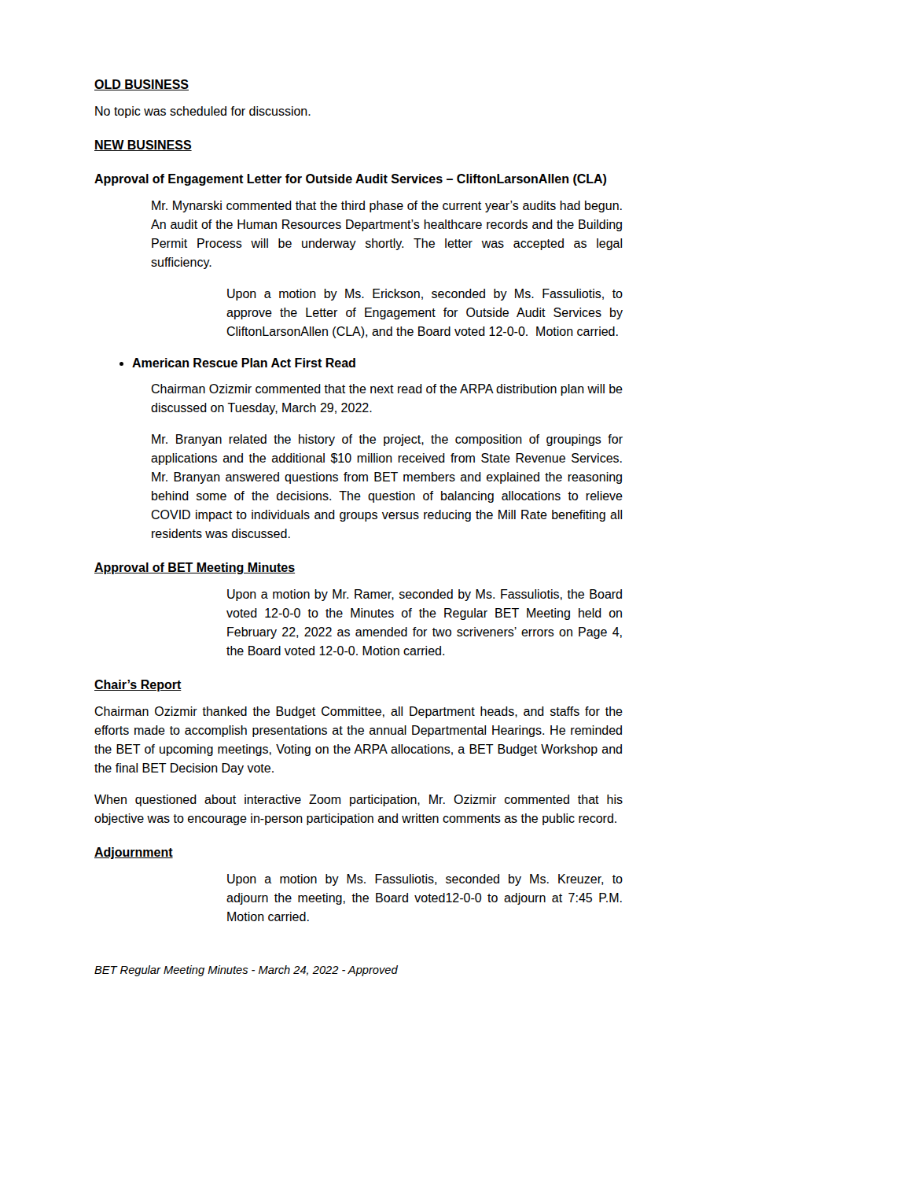OLD BUSINESS
No topic was scheduled for discussion.
NEW BUSINESS
Approval of Engagement Letter for Outside Audit Services – CliftonLarsonAllen (CLA)
Mr. Mynarski commented that the third phase of the current year’s audits had begun. An audit of the Human Resources Department’s healthcare records and the Building Permit Process will be underway shortly. The letter was accepted as legal sufficiency.
Upon a motion by Ms. Erickson, seconded by Ms. Fassuliotis, to approve the Letter of Engagement for Outside Audit Services by CliftonLarsonAllen (CLA), and the Board voted 12-0-0. Motion carried.
American Rescue Plan Act First Read
Chairman Ozizmir commented that the next read of the ARPA distribution plan will be discussed on Tuesday, March 29, 2022.
Mr. Branyan related the history of the project, the composition of groupings for applications and the additional $10 million received from State Revenue Services. Mr. Branyan answered questions from BET members and explained the reasoning behind some of the decisions. The question of balancing allocations to relieve COVID impact to individuals and groups versus reducing the Mill Rate benefiting all residents was discussed.
Approval of BET Meeting Minutes
Upon a motion by Mr. Ramer, seconded by Ms. Fassuliotis, the Board voted 12-0-0 to the Minutes of the Regular BET Meeting held on February 22, 2022 as amended for two scriveners’ errors on Page 4, the Board voted 12-0-0. Motion carried.
Chair’s Report
Chairman Ozizmir thanked the Budget Committee, all Department heads, and staffs for the efforts made to accomplish presentations at the annual Departmental Hearings. He reminded the BET of upcoming meetings, Voting on the ARPA allocations, a BET Budget Workshop and the final BET Decision Day vote.
When questioned about interactive Zoom participation, Mr. Ozizmir commented that his objective was to encourage in-person participation and written comments as the public record.
Adjournment
Upon a motion by Ms. Fassuliotis, seconded by Ms. Kreuzer, to adjourn the meeting, the Board voted12-0-0 to adjourn at 7:45 P.M. Motion carried.
BET Regular Meeting Minutes - March 24, 2022 - Approved